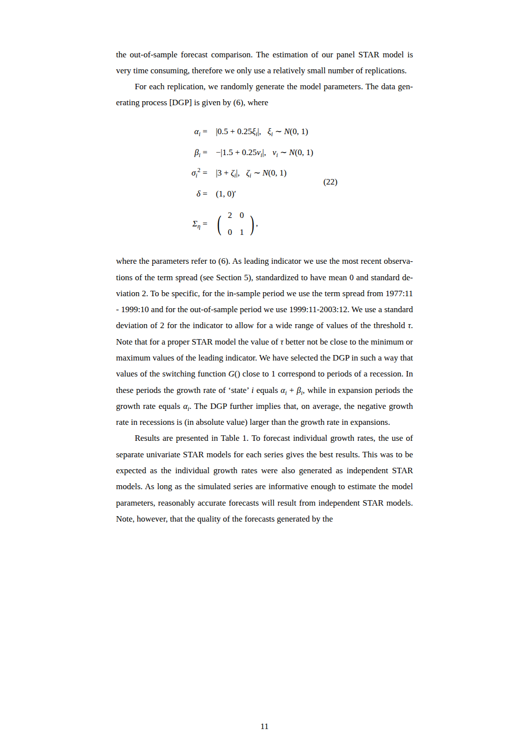the out-of-sample forecast comparison. The estimation of our panel STAR model is very time consuming, therefore we only use a relatively small number of replications.
For each replication, we randomly generate the model parameters. The data generating process [DGP] is given by (6), where
αi = |0.5 + 0.25 ξi|, ξi ∼ N(0, 1) βi = −|1.5 + 0.25 νi|, νi ∼ N(0, 1) σi2 = |3 + ζi|, ζi ∼ N(0, 1) δ = (1, 0)′ Ση = (
| 2 | 0 |
| 0 | 1 |
) ,
(22)
where the parameters refer to (6). As leading indicator we use the most recent observations of the term spread (see Section 5), standardized to have mean 0 and standard deviation 2. To be specific, for the in-sample period we use the term spread from 1977:11 - 1999:10 and for the out-of-sample period we use 1999:11-2003:12. We use a standard deviation of 2 for the indicator to allow for a wide range of values of the threshold τ. Note that for a proper STAR model the value of τ better not be close to the minimum or maximum values of the leading indicator. We have selected the DGP in such a way that values of the switching function G() close to 1 correspond to periods of a recession. In these periods the growth rate of ‘state’ i equals αi + βi, while in expansion periods the growth rate equals αi. The DGP further implies that, on average, the negative growth rate in recessions is (in absolute value) larger than the growth rate in expansions.
Results are presented in Table 1. To forecast individual growth rates, the use of separate univariate STAR models for each series gives the best results. This was to be expected as the individual growth rates were also generated as independent STAR models. As long as the simulated series are informative enough to estimate the model parameters, reasonably accurate forecasts will result from independent STAR models. Note, however, that the quality of the forecasts generated by the
11